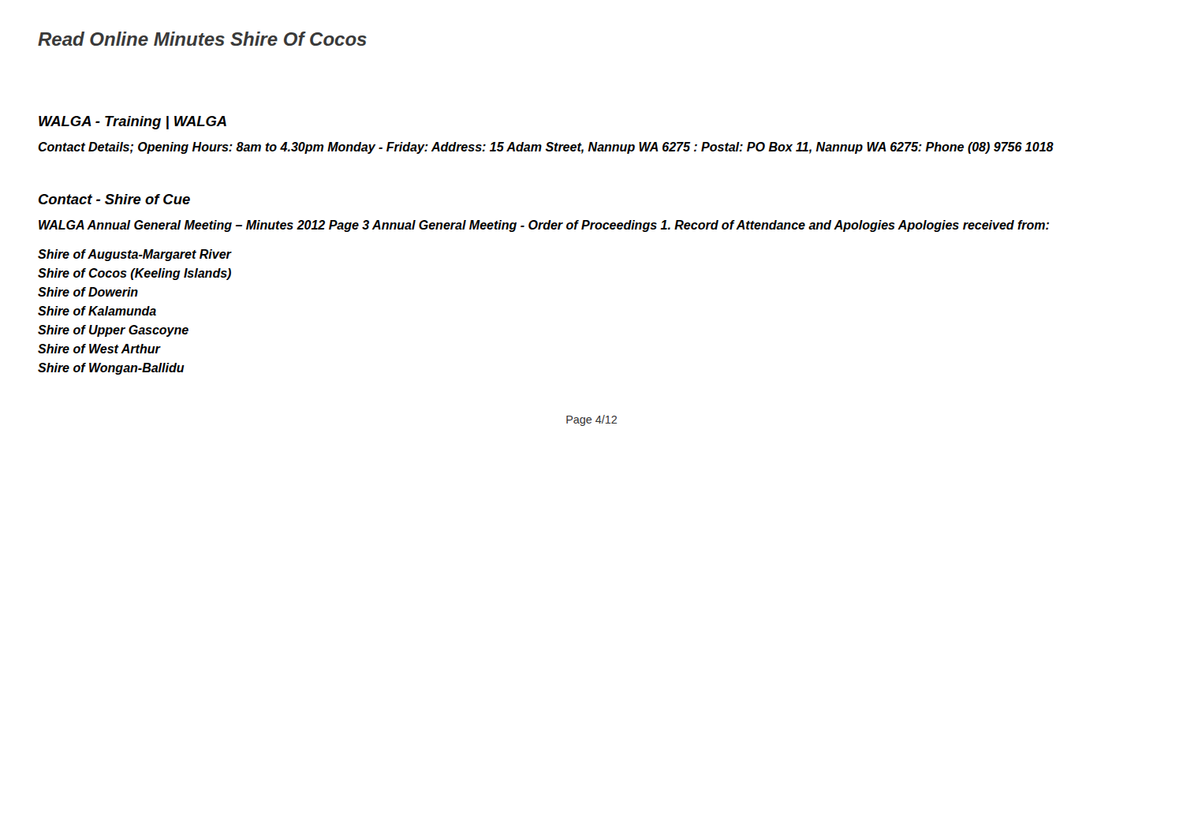Read Online Minutes Shire Of Cocos
WALGA - Training | WALGA
Contact Details; Opening Hours: 8am to 4.30pm Monday - Friday: Address: 15 Adam Street, Nannup WA 6275 : Postal: PO Box 11, Nannup WA 6275: Phone (08) 9756 1018
Contact - Shire of Cue
WALGA Annual General Meeting – Minutes 2012 Page 3 Annual General Meeting - Order of Proceedings 1. Record of Attendance and Apologies Apologies received from:
Shire of Augusta-Margaret River
Shire of Cocos (Keeling Islands)
Shire of Dowerin
Shire of Kalamunda
Shire of Upper Gascoyne
Shire of West Arthur
Shire of Wongan-Ballidu
Page 4/12